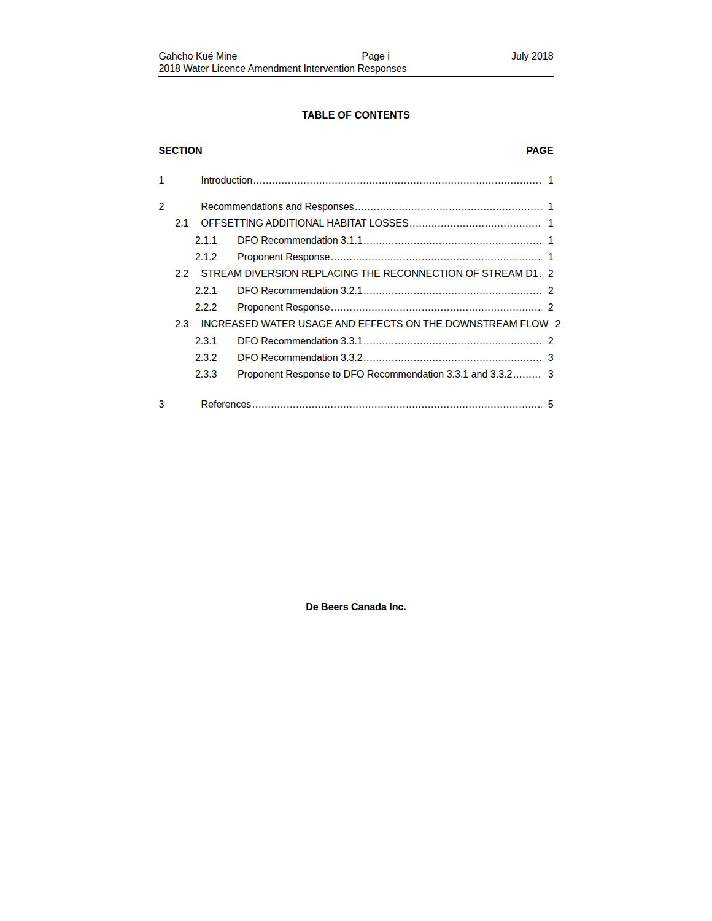| Gahcho Kué Mine | Page i | July 2018 |
| 2018 Water Licence Amendment Intervention Responses |
TABLE OF CONTENTS
SECTION PAGE
1 Introduction .................................................................................................................................. 1
2 Recommendations and Responses ................................................................................................. 1
2.1 OFFSETTING ADDITIONAL HABITAT LOSSES ........................................................................... 1
2.1.1 DFO Recommendation 3.1.1 ................................................................................................... 1
2.1.2 Proponent Response .............................................................................................................. 1
2.2 STREAM DIVERSION REPLACING THE RECONNECTION OF STREAM D1 ............................. 2
2.2.1 DFO Recommendation 3.2.1 ................................................................................................... 2
2.2.2 Proponent Response .............................................................................................................. 2
2.3 INCREASED WATER USAGE AND EFFECTS ON THE DOWNSTREAM FLOW ......................... 2
2.3.1 DFO Recommendation 3.3.1 ................................................................................................... 2
2.3.2 DFO Recommendation 3.3.2 ................................................................................................... 3
2.3.3 Proponent Response to DFO Recommendation 3.3.1 and 3.3.2 .......................................... 3
3 References ..................................................................................................................................... 5
De Beers Canada Inc.